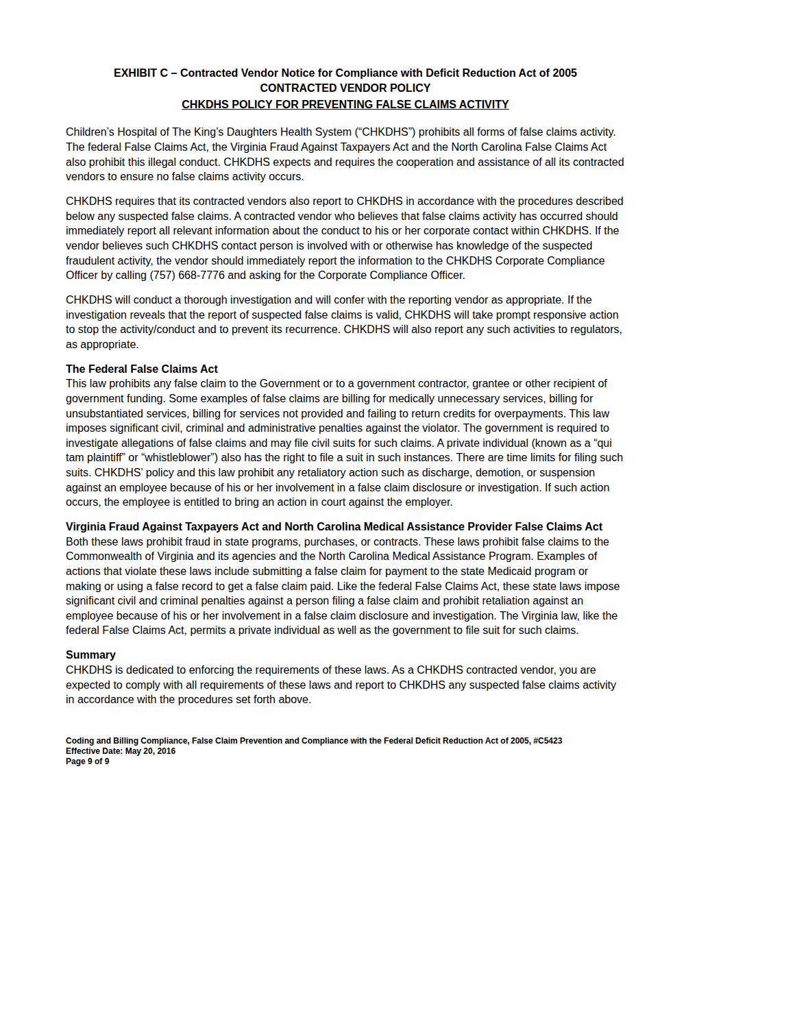EXHIBIT C – Contracted Vendor Notice for Compliance with Deficit Reduction Act of 2005 CONTRACTED VENDOR POLICY CHKDHS POLICY FOR PREVENTING FALSE CLAIMS ACTIVITY
Children’s Hospital of The King’s Daughters Health System (“CHKDHS”) prohibits all forms of false claims activity. The federal False Claims Act, the Virginia Fraud Against Taxpayers Act and the North Carolina False Claims Act also prohibit this illegal conduct. CHKDHS expects and requires the cooperation and assistance of all its contracted vendors to ensure no false claims activity occurs.
CHKDHS requires that its contracted vendors also report to CHKDHS in accordance with the procedures described below any suspected false claims. A contracted vendor who believes that false claims activity has occurred should immediately report all relevant information about the conduct to his or her corporate contact within CHKDHS. If the vendor believes such CHKDHS contact person is involved with or otherwise has knowledge of the suspected fraudulent activity, the vendor should immediately report the information to the CHKDHS Corporate Compliance Officer by calling (757) 668-7776 and asking for the Corporate Compliance Officer.
CHKDHS will conduct a thorough investigation and will confer with the reporting vendor as appropriate. If the investigation reveals that the report of suspected false claims is valid, CHKDHS will take prompt responsive action to stop the activity/conduct and to prevent its recurrence. CHKDHS will also report any such activities to regulators, as appropriate.
The Federal False Claims Act
This law prohibits any false claim to the Government or to a government contractor, grantee or other recipient of government funding. Some examples of false claims are billing for medically unnecessary services, billing for unsubstantiated services, billing for services not provided and failing to return credits for overpayments. This law imposes significant civil, criminal and administrative penalties against the violator. The government is required to investigate allegations of false claims and may file civil suits for such claims. A private individual (known as a “qui tam plaintiff” or “whistleblower”) also has the right to file a suit in such instances. There are time limits for filing such suits. CHKDHS’ policy and this law prohibit any retaliatory action such as discharge, demotion, or suspension against an employee because of his or her involvement in a false claim disclosure or investigation. If such action occurs, the employee is entitled to bring an action in court against the employer.
Virginia Fraud Against Taxpayers Act and North Carolina Medical Assistance Provider False Claims Act
Both these laws prohibit fraud in state programs, purchases, or contracts. These laws prohibit false claims to the Commonwealth of Virginia and its agencies and the North Carolina Medical Assistance Program. Examples of actions that violate these laws include submitting a false claim for payment to the state Medicaid program or making or using a false record to get a false claim paid. Like the federal False Claims Act, these state laws impose significant civil and criminal penalties against a person filing a false claim and prohibit retaliation against an employee because of his or her involvement in a false claim disclosure and investigation. The Virginia law, like the federal False Claims Act, permits a private individual as well as the government to file suit for such claims.
Summary
CHKDHS is dedicated to enforcing the requirements of these laws. As a CHKDHS contracted vendor, you are expected to comply with all requirements of these laws and report to CHKDHS any suspected false claims activity in accordance with the procedures set forth above.
Coding and Billing Compliance, False Claim Prevention and Compliance with the Federal Deficit Reduction Act of 2005, #C5423
Effective Date: May 20, 2016
Page 9 of 9